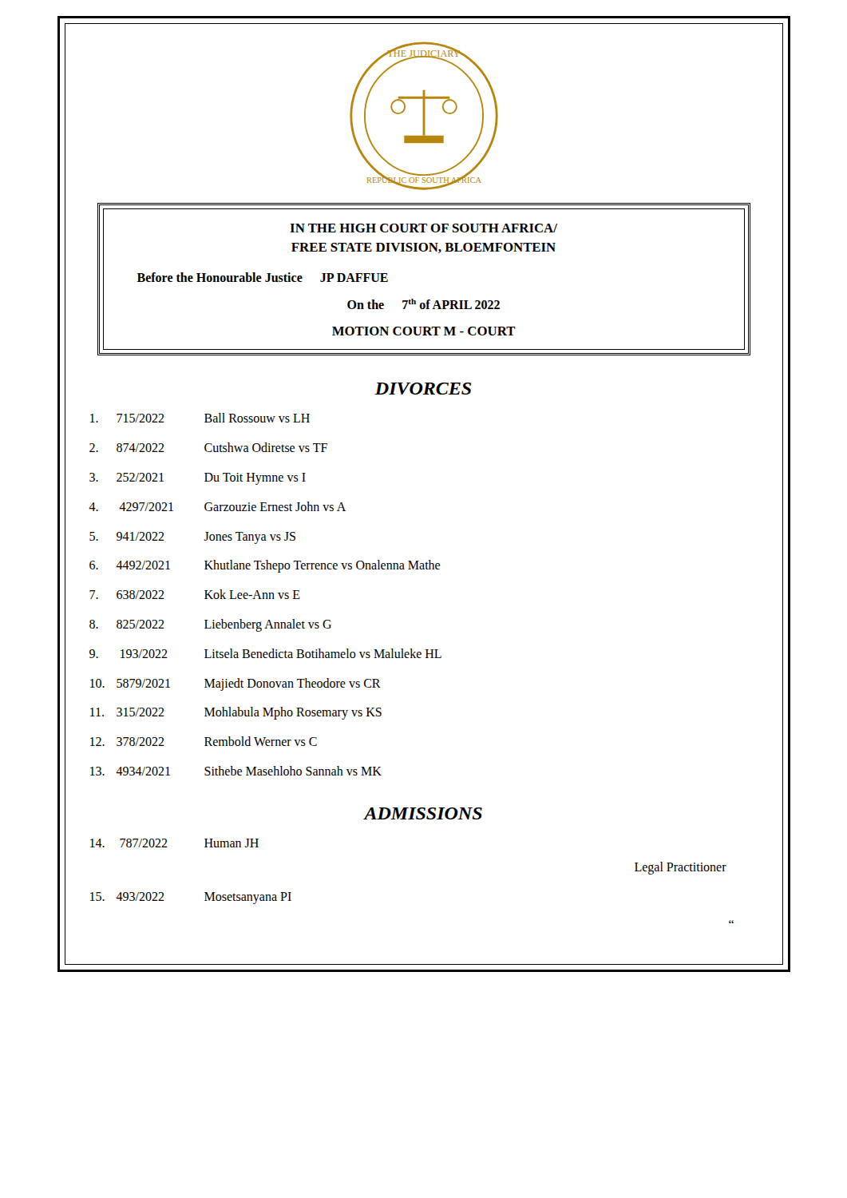IN THE HIGH COURT OF SOUTH AFRICA/
FREE STATE DIVISION, BLOEMFONTEIN
Before the Honourable Justice JP DAFFUE
On the 7th of APRIL 2022
MOTION COURT M - COURT
DIVORCES
1. 715/2022 Ball Rossouw vs LH
2. 874/2022 Cutshwa Odiretse vs TF
3. 252/2021 Du Toit Hymne vs I
4. 4297/2021 Garzouzie Ernest John vs A
5. 941/2022 Jones Tanya vs JS
6. 4492/2021 Khutlane Tshepo Terrence vs Onalenna Mathe
7. 638/2022 Kok Lee-Ann vs E
8. 825/2022 Liebenberg Annalet vs G
9. 193/2022 Litsela Benedicta Botihamelo vs Maluleke HL
10. 5879/2021 Majiedt Donovan Theodore vs CR
11. 315/2022 Mohlabula Mpho Rosemary vs KS
12. 378/2022 Rembold Werner vs C
13. 4934/2021 Sithebe Masehloho Sannah vs MK
ADMISSIONS
14. 787/2022 Human JH
Legal Practitioner
15. 493/2022 Mosetsanyana PI
“